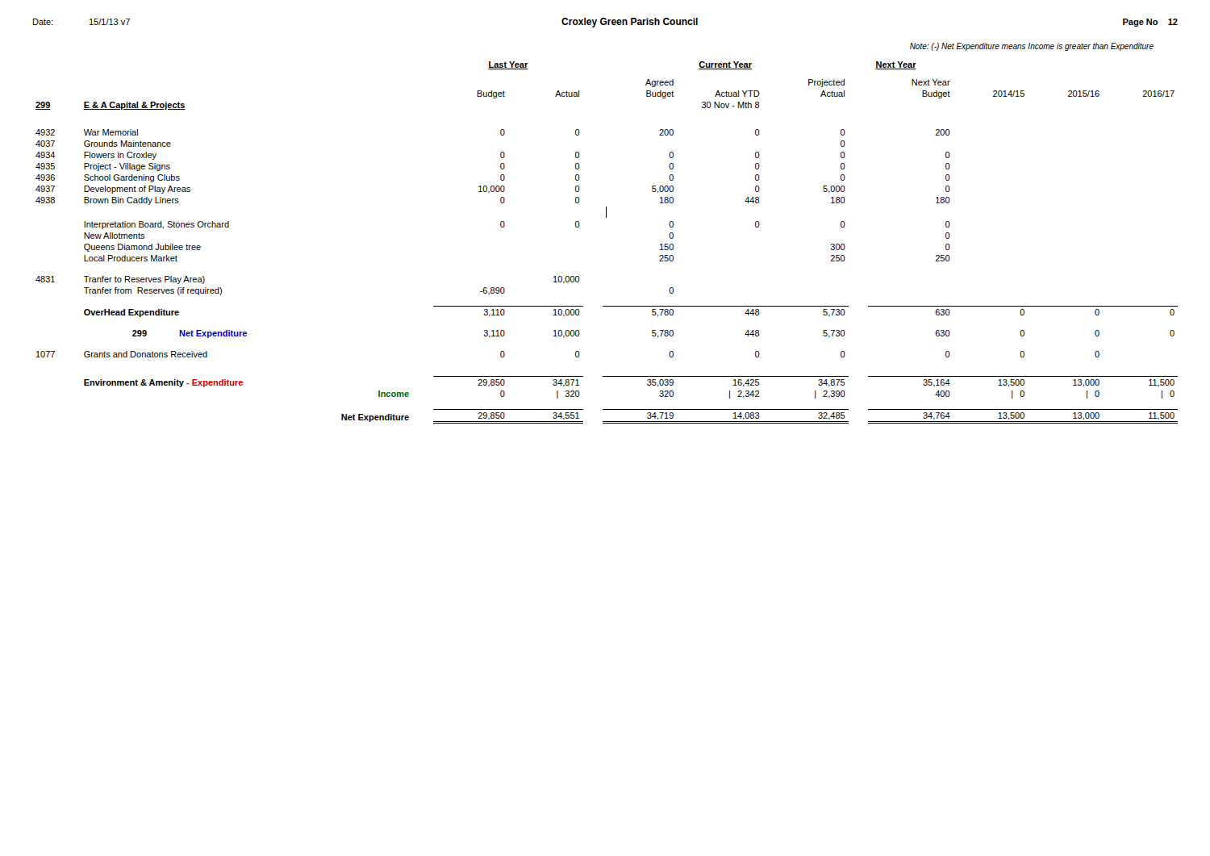Date:
15/1/13 v7
Croxley Green Parish Council
Page No 12
Note: (-) Net Expenditure means Income is greater than Expenditure
| | | Last Year | | Current Year | | Next Year |
| | | | | | Agreed | | Projected | | Next Year | | | |
| | | Budget | Actual | | Budget | Actual YTD | Actual | | Budget | 2014/15 | 2015/16 | 2016/17 |
| 299 | E & A Capital & Projects | | | | | 30 Nov - Mth 8 | | | | | | |
| 4932 | War Memorial | 0 | 0 | | 200 | 0 | 0 | | 200 | | | |
| 4037 | Grounds Maintenance | | | | | | 0 | | | | | |
| 4934 | Flowers in Croxley | 0 | 0 | | 0 | 0 | 0 | | 0 | | | |
| 4935 | Project - Village Signs | 0 | 0 | | 0 | 0 | 0 | | 0 | | | |
| 4936 | School Gardening Clubs | 0 | 0 | | 0 | 0 | 0 | | 0 | | | |
| 4937 | Development of Play Areas | 10,000 | 0 | | 5,000 | 0 | 5,000 | | 0 | | | |
| 4938 | Brown Bin Caddy Liners | 0 | 0 | | 180 | 448 | 180 | | 180 | | | |
| | Interpretation Board, Stones Orchard | 0 | 0 | | 0 | 0 | 0 | | 0 | | | |
| | New Allotments | | | | 0 | | | | 0 | | | |
| | Queens Diamond Jubilee tree | | | | 150 | | 300 | | 0 | | | |
| | Local Producers Market | | | | 250 | | 250 | | 250 | | | |
| 4831 | Tranfer to Reserves Play Area) | | 10,000 | | | | | | | | | |
| | Tranfer from Reserves (if required) | -6,890 | | | 0 | | | | | | | |
| | OverHead Expenditure | 3,110 | 10,000 | | 5,780 | 448 | 5,730 | | 630 | 0 | 0 | 0 |
| | 299 Net Expenditure | 3,110 | 10,000 | | 5,780 | 448 | 5,730 | | 630 | 0 | 0 | 0 |
| 1077 | Grants and Donatons Received | 0 | 0 | | 0 | 0 | 0 | | 0 | 0 | 0 | |
| | Environment & Amenity - Expenditure | 29,850 | 34,871 | | 35,039 | 16,425 | 34,875 | | 35,164 | 13,500 | 13,000 | 11,500 |
| | Income | 0 | / 320 | | 320 | / 2,342 | / 2,390 | | 400 | / 0 | / 0 | / 0 |
| | Net Expenditure | 29,850 | 34,551 | | 34,719 | 14,083 | 32,485 | | 34,764 | 13,500 | 13,000 | 11,500 |